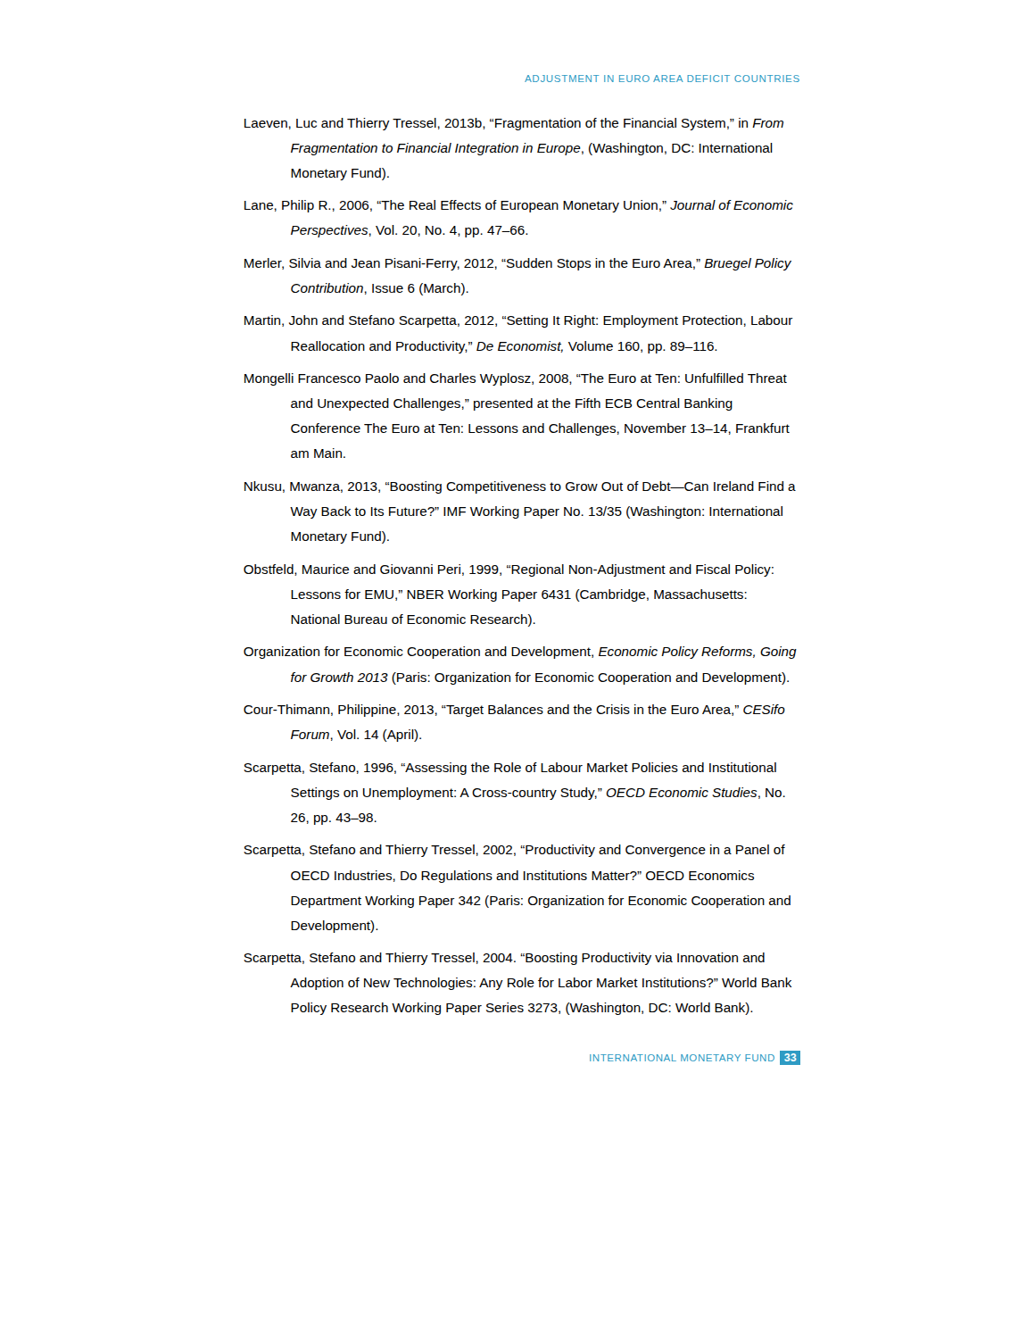Adjustment in Euro Area Deficit Countries
Laeven, Luc and Thierry Tressel, 2013b, “Fragmentation of the Financial System,” in From Fragmentation to Financial Integration in Europe, (Washington, DC: International Monetary Fund).
Lane, Philip R., 2006, “The Real Effects of European Monetary Union,” Journal of Economic Perspectives, Vol. 20, No. 4, pp. 47–66.
Merler, Silvia and Jean Pisani-Ferry, 2012, “Sudden Stops in the Euro Area,” Bruegel Policy Contribution, Issue 6 (March).
Martin, John and Stefano Scarpetta, 2012, “Setting It Right: Employment Protection, Labour Reallocation and Productivity,” De Economist, Volume 160, pp. 89–116.
Mongelli Francesco Paolo and Charles Wyplosz, 2008, “The Euro at Ten: Unfulfilled Threat and Unexpected Challenges,” presented at the Fifth ECB Central Banking Conference The Euro at Ten: Lessons and Challenges, November 13–14, Frankfurt am Main.
Nkusu, Mwanza, 2013, “Boosting Competitiveness to Grow Out of Debt—Can Ireland Find a Way Back to Its Future?” IMF Working Paper No. 13/35 (Washington: International Monetary Fund).
Obstfeld, Maurice and Giovanni Peri, 1999, “Regional Non-Adjustment and Fiscal Policy: Lessons for EMU,” NBER Working Paper 6431 (Cambridge, Massachusetts: National Bureau of Economic Research).
Organization for Economic Cooperation and Development, Economic Policy Reforms, Going for Growth 2013 (Paris: Organization for Economic Cooperation and Development).
Cour-Thimann, Philippine, 2013, “Target Balances and the Crisis in the Euro Area,” CESifo Forum, Vol. 14 (April).
Scarpetta, Stefano, 1996, “Assessing the Role of Labour Market Policies and Institutional Settings on Unemployment: A Cross-country Study,” OECD Economic Studies, No. 26, pp. 43–98.
Scarpetta, Stefano and Thierry Tressel, 2002, “Productivity and Convergence in a Panel of OECD Industries, Do Regulations and Institutions Matter?” OECD Economics Department Working Paper 342 (Paris: Organization for Economic Cooperation and Development).
Scarpetta, Stefano and Thierry Tressel, 2004. “Boosting Productivity via Innovation and Adoption of New Technologies: Any Role for Labor Market Institutions?” World Bank Policy Research Working Paper Series 3273, (Washington, DC: World Bank).
International Monetary Fund33